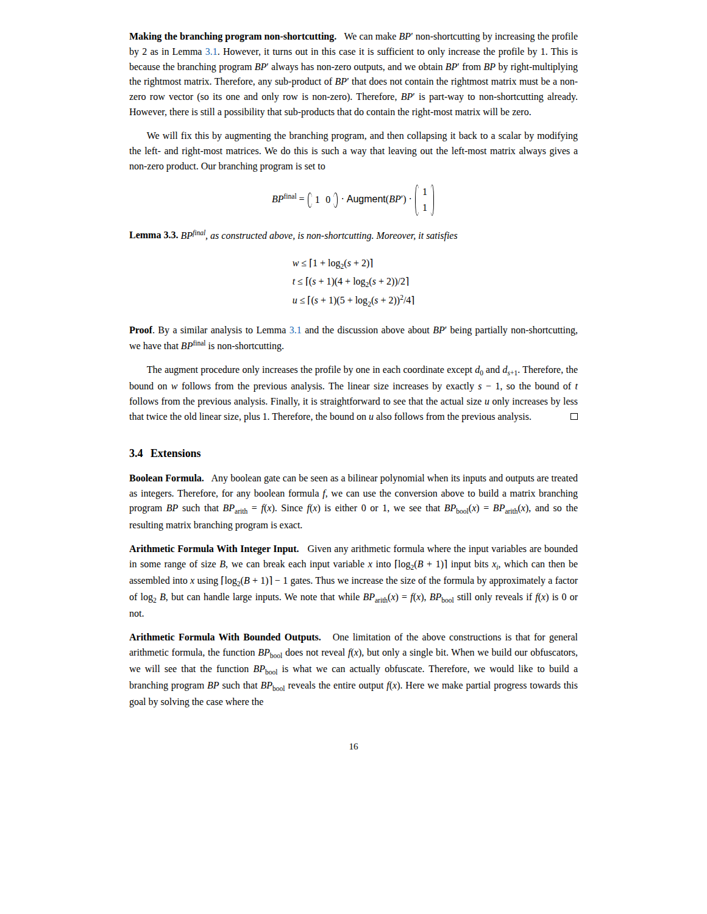Making the branching program non-shortcutting. We can make BP′ non-shortcutting by increasing the profile by 2 as in Lemma 3.1. However, it turns out in this case it is sufficient to only increase the profile by 1. This is because the branching program BP′ always has non-zero outputs, and we obtain BP′ from BP by right-multiplying the rightmost matrix. Therefore, any sub-product of BP′ that does not contain the rightmost matrix must be a non-zero row vector (so its one and only row is non-zero). Therefore, BP′ is part-way to non-shortcutting already. However, there is still a possibility that sub-products that do contain the right-most matrix will be zero.
We will fix this by augmenting the branching program, and then collapsing it back to a scalar by modifying the left- and right-most matrices. We do this is such a way that leaving out the left-most matrix always gives a non-zero product. Our branching program is set to
BPfinal =
| 1 | 0 |
· Augment(BP′) ·
| 1 |
| 1 |
Lemma 3.3. BPfinal, as constructed above, is non-shortcutting. Moreover, it satisfies
w ≤ ⌈1 + log2(s + 2)⌉
t ≤ ⌈(s + 1)(4 + log2(s + 2))/2⌉
u ≤ ⌈(s + 1)(5 + log2(s + 2))2/4⌉
Proof. By a similar analysis to Lemma 3.1 and the discussion above about BP′ being partially non-shortcutting, we have that BPfinal is non-shortcutting.
The augment procedure only increases the profile by one in each coordinate except d0 and ds+1. Therefore, the bound on w follows from the previous analysis. The linear size increases by exactly s − 1, so the bound of t follows from the previous analysis. Finally, it is straightforward to see that the actual size u only increases by less that twice the old linear size, plus 1. Therefore, the bound on u also follows from the previous analysis.
3.4 Extensions
Boolean Formula. Any boolean gate can be seen as a bilinear polynomial when its inputs and outputs are treated as integers. Therefore, for any boolean formula f, we can use the conversion above to build a matrix branching program BP such that BParith = f(x). Since f(x) is either 0 or 1, we see that BPbool(x) = BParith(x), and so the resulting matrix branching program is exact.
Arithmetic Formula With Integer Input. Given any arithmetic formula where the input variables are bounded in some range of size B, we can break each input variable x into ⌈log2(B + 1)⌉ input bits xi, which can then be assembled into x using ⌈log2(B + 1)⌉ − 1 gates. Thus we increase the size of the formula by approximately a factor of log2 B, but can handle large inputs. We note that while BParith(x) = f(x), BPbool still only reveals if f(x) is 0 or not.
Arithmetic Formula With Bounded Outputs. One limitation of the above constructions is that for general arithmetic formula, the function BPbool does not reveal f(x), but only a single bit. When we build our obfuscators, we will see that the function BPbool is what we can actually obfuscate. Therefore, we would like to build a branching program BP such that BPbool reveals the entire output f(x). Here we make partial progress towards this goal by solving the case where the
16